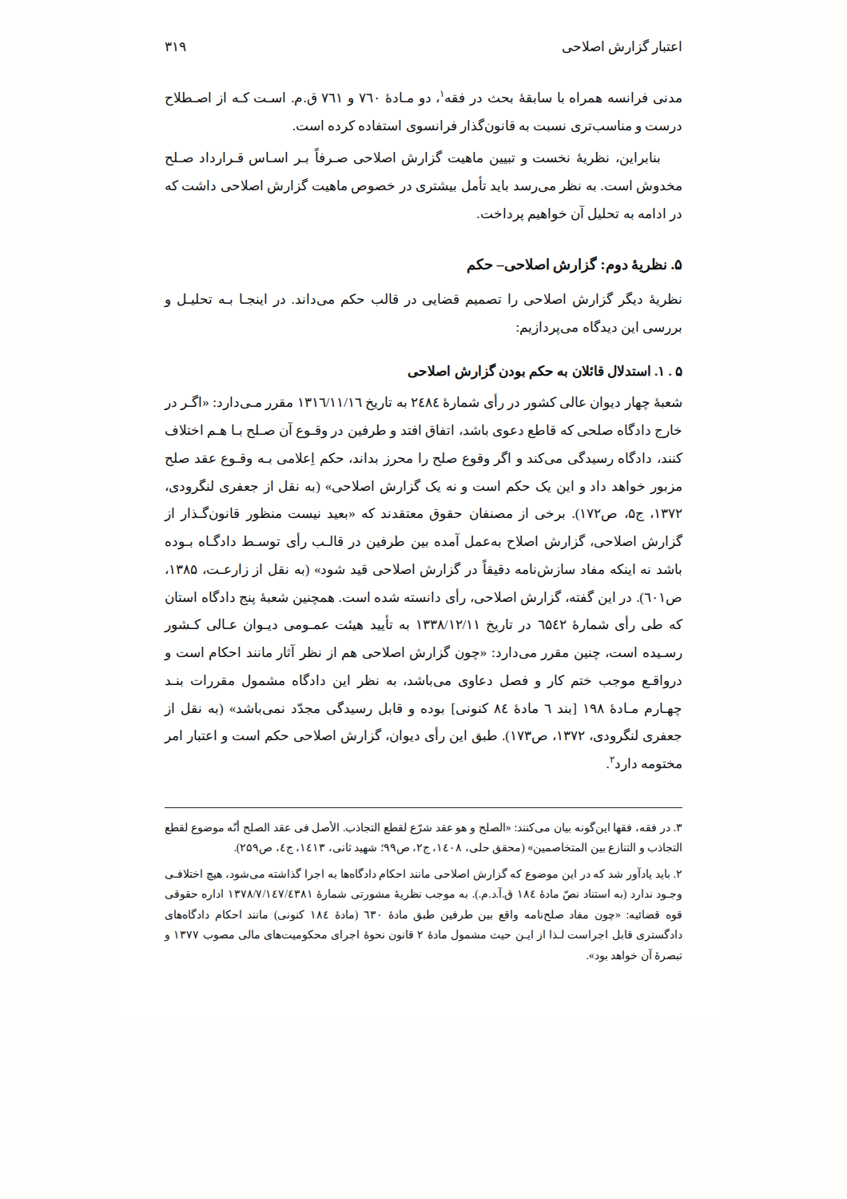اعتبار گزارش اصلاحی ۳۱۹
مدنی فرانسه همراه با سابقهٔ بحث در فقه۱، دو مـادهٔ ۷٦۰ و ۷٦۱ ق.م. اسـت کـه از اصـطلاح درست و مناسب‌تری نسبت به قانون‌گذار فرانسوی استفاده کرده است.
بنابراین، نظریهٔ نخست و تبیین ماهیت گزارش اصلاحی صـرفاً بـر اسـاس قـرارداد صـلح مخدوش است. به نظر می‌رسد باید تأمل بیشتری در خصوص ماهیت گزارش اصلاحی داشت که در ادامه به تحلیل آن خواهیم پرداخت.
۵. نظریهٔ دوم: گزارش اصلاحی– حکم
نظریهٔ دیگر گزارش اصلاحی را تصمیم قضایی در قالب حکم می‌داند. در اینجـا بـه تحلیـل و بررسی این دیدگاه می‌پردازیم:
۵ . ۱. استدلال قائلان به حکم بودن گزارش اصلاحی
شعبهٔ چهار دیوان عالی کشور در رأی شمارهٔ ۲٤۸٤ به تاریخ ۱۳۱٦/۱۱/۱٦ مقرر مـی‌دارد: «اگـر در خارج دادگاه صلحی که قاطع دعوی باشد، اتفاق افتد و طرفین در وقـوع آن صـلح بـا هـم اختلاف کنند، دادگاه رسیدگی می‌کند و اگر وقوع صلح را محرز بداند، حکم اِعلامی بـه وقـوع عقد صلح مزبور خواهد داد و این یک حکم است و نه یک گزارش اصلاحی» (به نقل از جعفری لنگرودی، ۱۳۷۲، ج۵، ص۱۷۲). برخی از مصنفان حقوق معتقدند که «بعید نیست منظور قانون‌گـذار از گزارش اصلاحی، گزارش اصلاح به‌عمل آمده بین طرفین در قالـب رأی توسـط دادگـاه بـوده باشد نه اینکه مفاد سازش‌نامه دقیقاً در گزارش اصلاحی قید شود» (به نقل از زارعـت، ۱۳۸۵، ص٦۰۱). در این گفته، گزارش اصلاحی، رأی دانسته شده است. همچنین شعبهٔ پنج دادگاه استان که طی رأی شمارهٔ ٦۵٤۲ در تاریخ ۱۳۳۸/۱۲/۱۱ به تأیید هیئت عمـومی دیـوان عـالی کـشور رسـیده است، چنین مقرر می‌دارد: «چون گزارش اصلاحی هم از نظر آثار مانند احکام است و درواقـع موجب ختم کار و فصل دعاوی می‌باشد، به نظر این دادگاه مشمول مقررات بنـد چهـارم مـادهٔ ۱۹۸ [بند ٦ مادهٔ ۸٤ کنونی] بوده و قابل رسیدگی مجدّد نمی‌باشد» (به نقل از جعفری لنگرودی، ۱۳۷۲، ص۱۷۳). طبق این رأی دیوان، گزارش اصلاحی حکم است و اعتبار امر مختومه دارد۲.
۳. در فقه، فقها این‌گونه بیان می‌کنند: «الصلح و هو عقد شرّع لقطع التجاذب. الأصل فی عقد الصلح أنّه موضوع لقطع التجاذب و التنازع بین المتخاصمین» (محقق حلی، ۱٤۰۸، ج۲، ص۹۹؛ شهید ثانی، ۱٤۱۳، ج٤، ص۲۵۹).
۲. باید یادآور شد که در این موضوع که گزارش اصلاحی مانند احکام دادگاه‌ها به اجرا گذاشته می‌شود، هیچ اختلافـی وجـود ندارد (به استناد نصّ مادهٔ ۱۸٤ ق.آ.د.م.). به موجب نظریهٔ مشورتی شمارهٔ ۱۳۷۸/۷/۱٤۷/٤۳۸۱ اداره حقوقی قوه قضائیه: «چون مفاد صلح‌نامه واقع بین طرفین طبق مادهٔ ٦۳۰ (مادهٔ ۱۸٤ کنونی) مانند احکام دادگاه‌های دادگستری قابل اجراست لـذا از ایـن حیث مشمول مادهٔ ۲ قانون نحوهٔ اجرای محکومیت‌های مالی مصوب ۱۳۷۷ و تبصرهٔ آن خواهد بود».